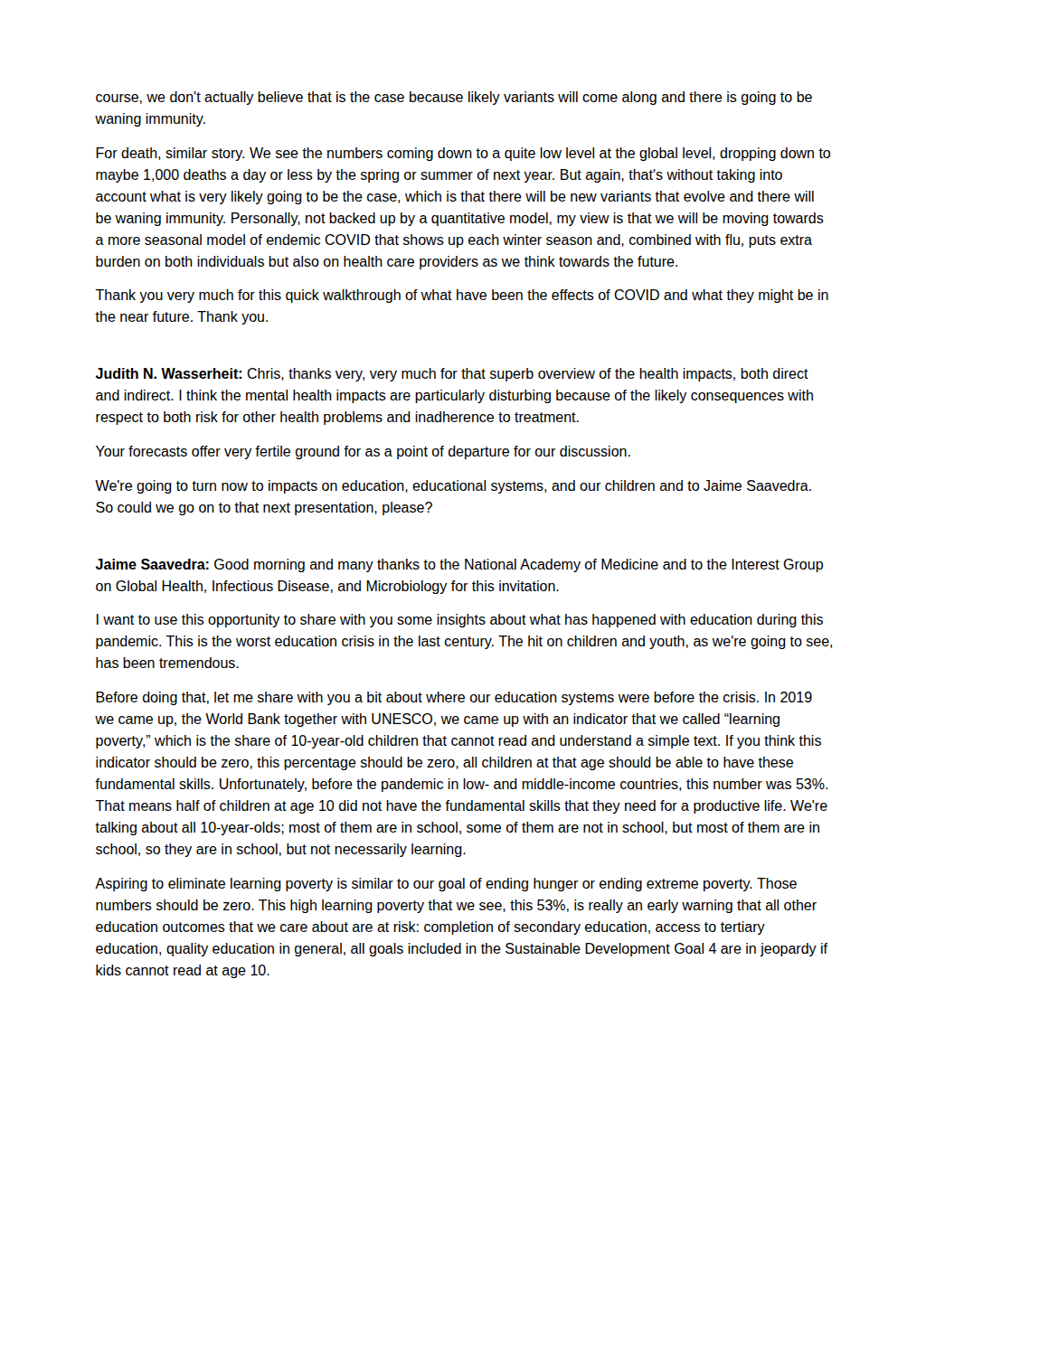course, we don't actually believe that is the case because likely variants will come along and there is going to be waning immunity.
For death, similar story. We see the numbers coming down to a quite low level at the global level, dropping down to maybe 1,000 deaths a day or less by the spring or summer of next year. But again, that's without taking into account what is very likely going to be the case, which is that there will be new variants that evolve and there will be waning immunity. Personally, not backed up by a quantitative model, my view is that we will be moving towards a more seasonal model of endemic COVID that shows up each winter season and, combined with flu, puts extra burden on both individuals but also on health care providers as we think towards the future.
Thank you very much for this quick walkthrough of what have been the effects of COVID and what they might be in the near future. Thank you.
Judith N. Wasserheit: Chris, thanks very, very much for that superb overview of the health impacts, both direct and indirect. I think the mental health impacts are particularly disturbing because of the likely consequences with respect to both risk for other health problems and inadherence to treatment.
Your forecasts offer very fertile ground for as a point of departure for our discussion.
We're going to turn now to impacts on education, educational systems, and our children and to Jaime Saavedra. So could we go on to that next presentation, please?
Jaime Saavedra: Good morning and many thanks to the National Academy of Medicine and to the Interest Group on Global Health, Infectious Disease, and Microbiology for this invitation.
I want to use this opportunity to share with you some insights about what has happened with education during this pandemic. This is the worst education crisis in the last century. The hit on children and youth, as we're going to see, has been tremendous.
Before doing that, let me share with you a bit about where our education systems were before the crisis. In 2019 we came up, the World Bank together with UNESCO, we came up with an indicator that we called “learning poverty,” which is the share of 10-year-old children that cannot read and understand a simple text. If you think this indicator should be zero, this percentage should be zero, all children at that age should be able to have these fundamental skills. Unfortunately, before the pandemic in low- and middle-income countries, this number was 53%. That means half of children at age 10 did not have the fundamental skills that they need for a productive life. We're talking about all 10-year-olds; most of them are in school, some of them are not in school, but most of them are in school, so they are in school, but not necessarily learning.
Aspiring to eliminate learning poverty is similar to our goal of ending hunger or ending extreme poverty. Those numbers should be zero. This high learning poverty that we see, this 53%, is really an early warning that all other education outcomes that we care about are at risk: completion of secondary education, access to tertiary education, quality education in general, all goals included in the Sustainable Development Goal 4 are in jeopardy if kids cannot read at age 10.